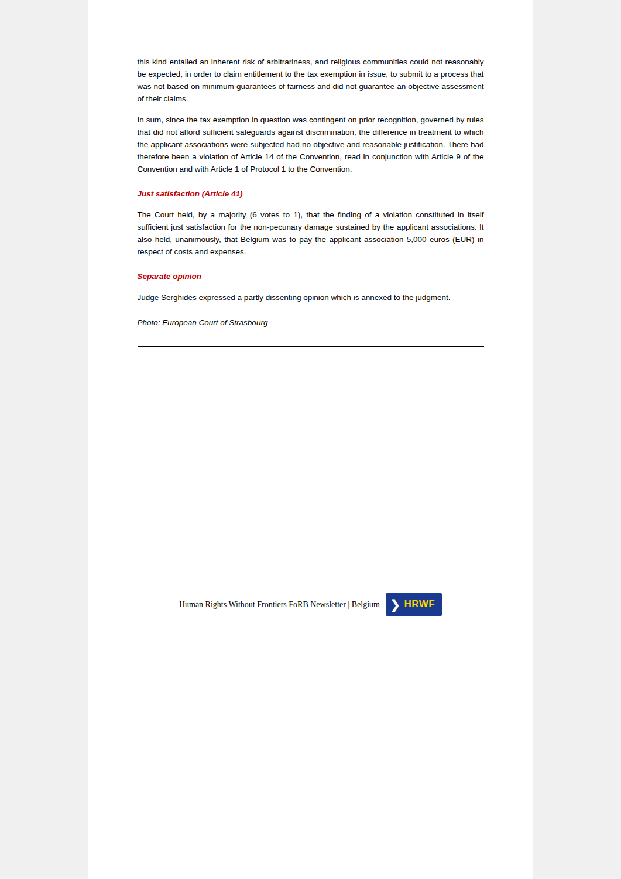this kind entailed an inherent risk of arbitrariness, and religious communities could not reasonably be expected, in order to claim entitlement to the tax exemption in issue, to submit to a process that was not based on minimum guarantees of fairness and did not guarantee an objective assessment of their claims.
In sum, since the tax exemption in question was contingent on prior recognition, governed by rules that did not afford sufficient safeguards against discrimination, the difference in treatment to which the applicant associations were subjected had no objective and reasonable justification. There had therefore been a violation of Article 14 of the Convention, read in conjunction with Article 9 of the Convention and with Article 1 of Protocol 1 to the Convention.
Just satisfaction (Article 41)
The Court held, by a majority (6 votes to 1), that the finding of a violation constituted in itself sufficient just satisfaction for the non-pecunary damage sustained by the applicant associations. It also held, unanimously, that Belgium was to pay the applicant association 5,000 euros (EUR) in respect of costs and expenses.
Separate opinion
Judge Serghides expressed a partly dissenting opinion which is annexed to the judgment.
Photo: European Court of Strasbourg
Human Rights Without Frontiers FoRB Newsletter | Belgium ❯HRWF